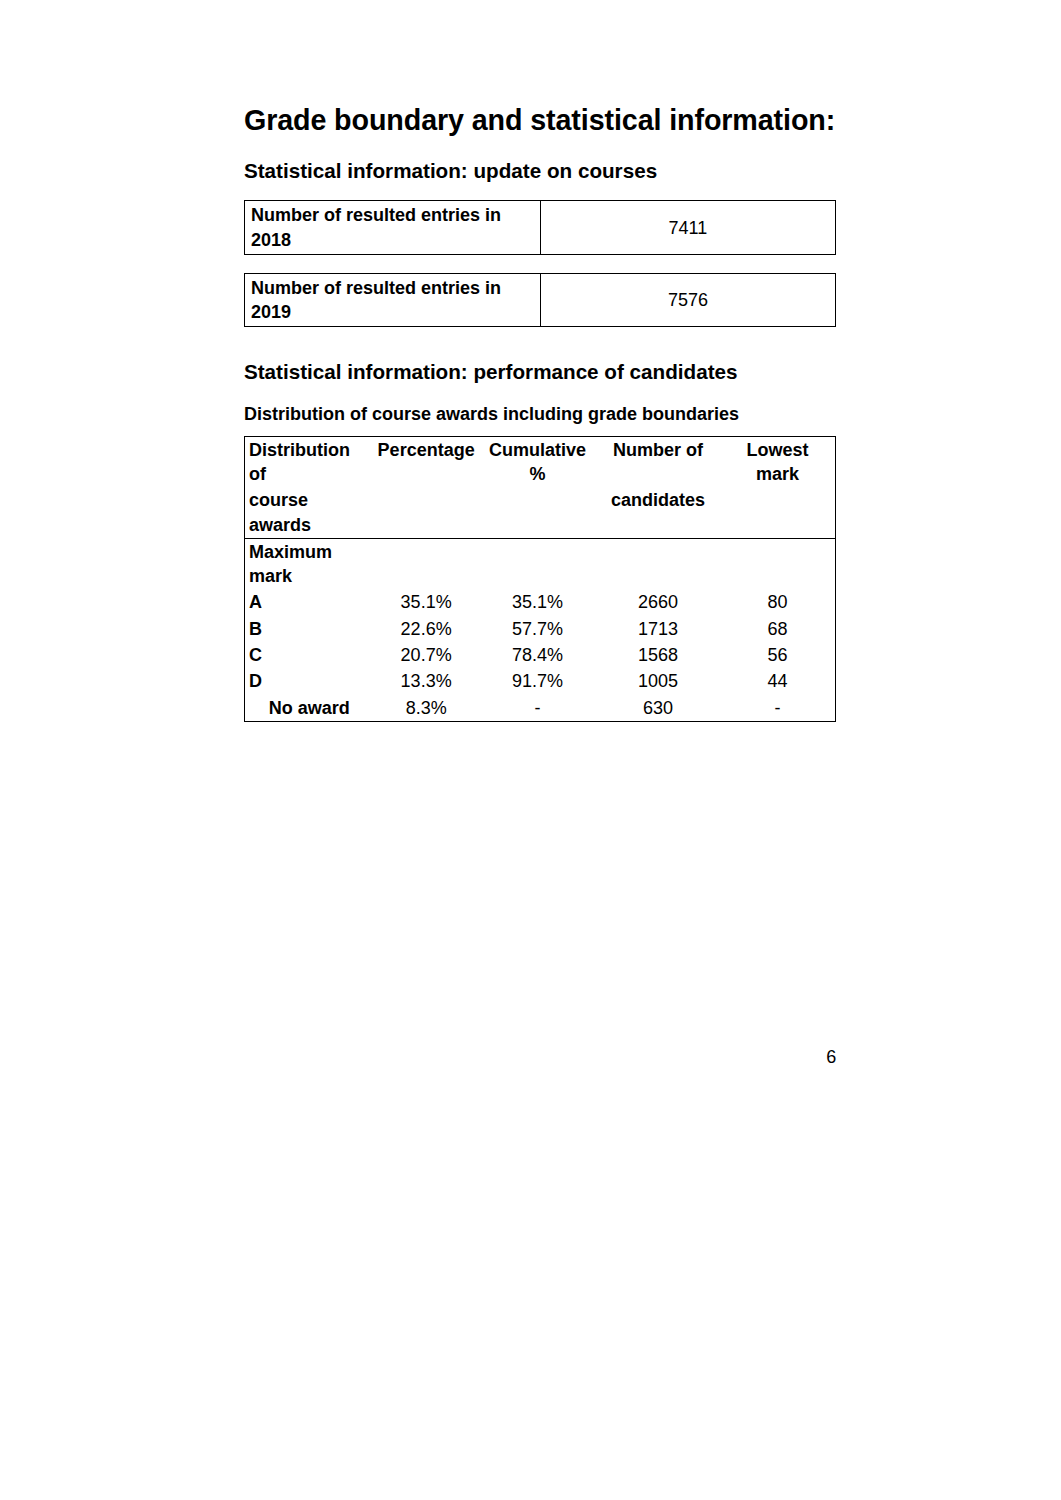Grade boundary and statistical information:
Statistical information: update on courses
| Number of resulted entries in 2018 | 7411 |
| Number of resulted entries in 2019 | 7576 |
Statistical information: performance of candidates
Distribution of course awards including grade boundaries
| Distribution of | Percentage | Cumulative % | Number of | Lowest mark |
| --- | --- | --- | --- | --- |
| course awards | | | candidates | |
| Maximum mark | | | | |
| A | 35.1% | 35.1% | 2660 | 80 |
| B | 22.6% | 57.7% | 1713 | 68 |
| C | 20.7% | 78.4% | 1568 | 56 |
| D | 13.3% | 91.7% | 1005 | 44 |
| No award | 8.3% | - | 630 | - |
6